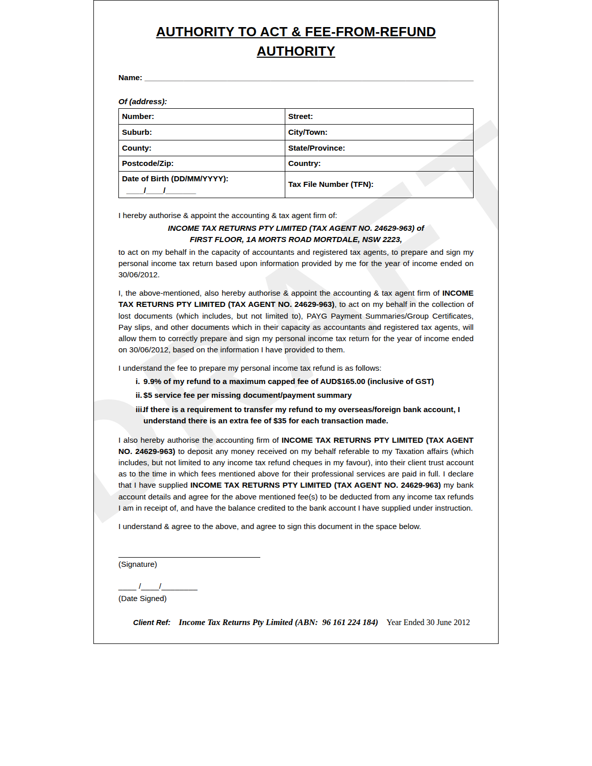DRAFT
AUTHORITY TO ACT & FEE-FROM-REFUND AUTHORITY
Name: ______________________________________________________________________________________________
Of (address):
| Number: | Street: |
| Suburb: | City/Town: |
| County: | State/Province: |
| Postcode/Zip: | Country: |
| Date of Birth (DD/MM/YYYY): ____/____/_______ | Tax File Number (TFN): |
I hereby authorise & appoint the accounting & tax agent firm of:
INCOME TAX RETURNS PTY LIMITED (TAX AGENT NO. 24629-963) of
FIRST FLOOR, 1A MORTS ROAD MORTDALE, NSW 2223,
to act on my behalf in the capacity of accountants and registered tax agents, to prepare and sign my personal income tax return based upon information provided by me for the year of income ended on 30/06/2012.
I, the above-mentioned, also hereby authorise & appoint the accounting & tax agent firm of INCOME TAX RETURNS PTY LIMITED (TAX AGENT NO. 24629-963), to act on my behalf in the collection of lost documents (which includes, but not limited to), PAYG Payment Summaries/Group Certificates, Pay slips, and other documents which in their capacity as accountants and registered tax agents, will allow them to correctly prepare and sign my personal income tax return for the year of income ended on 30/06/2012, based on the information I have provided to them.
I understand the fee to prepare my personal income tax refund is as follows:
i. 9.9% of my refund to a maximum capped fee of AUD$165.00 (inclusive of GST)
ii.$5 service fee per missing document/payment summary
iii. If there is a requirement to transfer my refund to my overseas/foreign bank account, I understand there is an extra fee of $35 for each transaction made.
I also hereby authorise the accounting firm of INCOME TAX RETURNS PTY LIMITED (TAX AGENT NO. 24629-963) to deposit any money received on my behalf referable to my Taxation affairs (which includes, but not limited to any income tax refund cheques in my favour), into their client trust account as to the time in which fees mentioned above for their professional services are paid in full. I declare that I have supplied INCOME TAX RETURNS PTY LIMITED (TAX AGENT NO. 24629-963) my bank account details and agree for the above mentioned fee(s) to be deducted from any income tax refunds I am in receipt of, and have the balance credited to the bank account I have supplied under instruction.
I understand & agree to the above, and agree to sign this document in the space below.
(Signature)
____ /____/________
(Date Signed)
Client Ref: Income Tax Returns Pty Limited (ABN: 96 161 224 184) Year Ended 30 June 2012